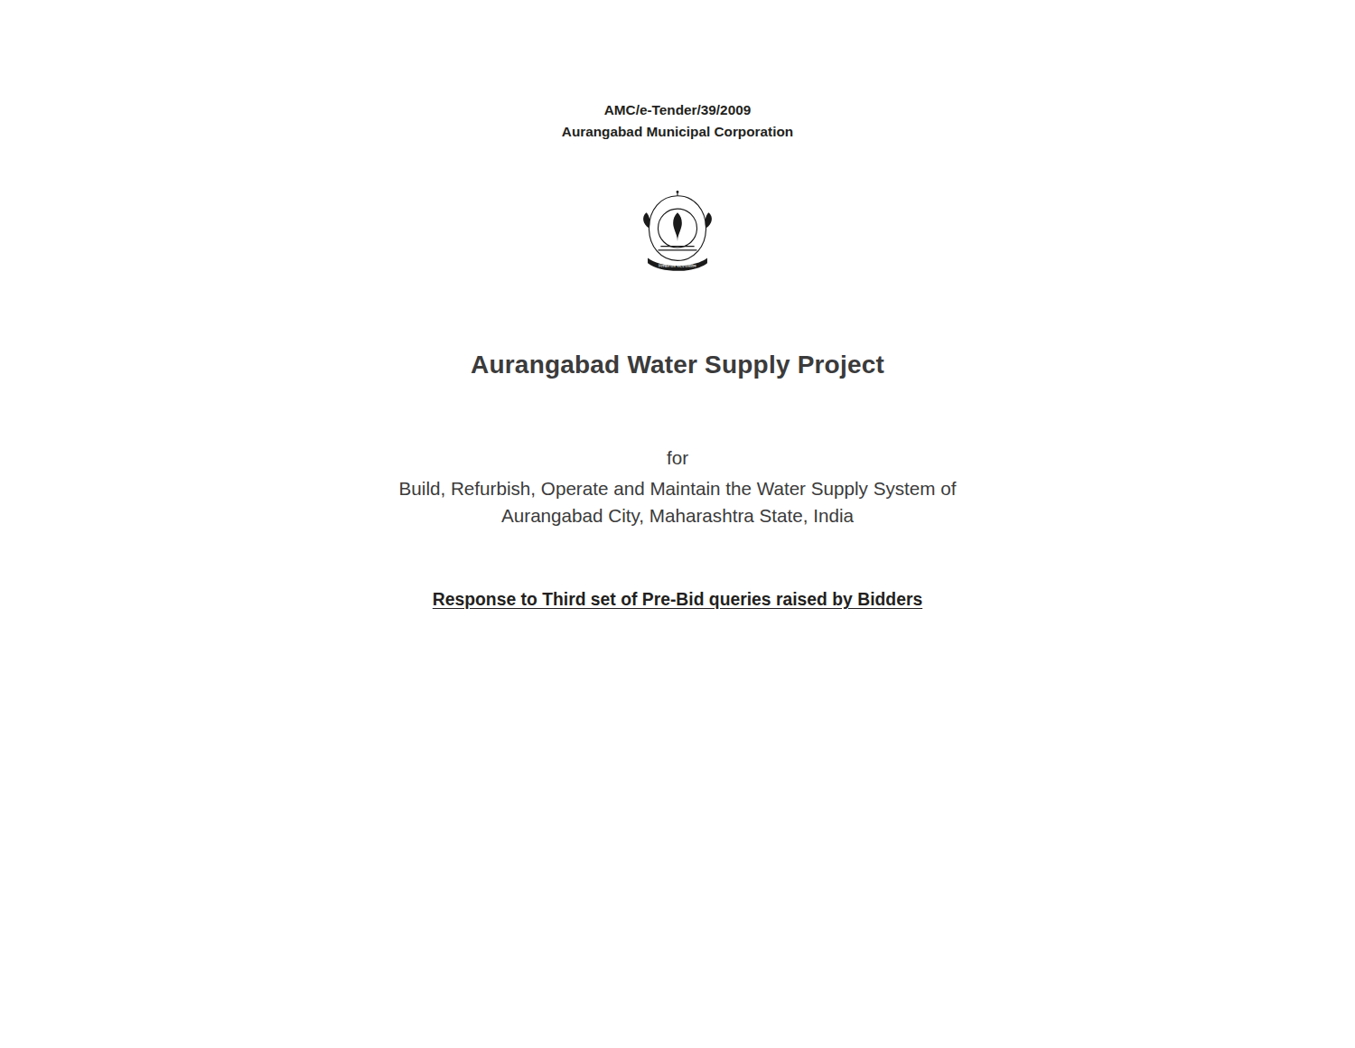AMC/e-Tender/39/2009
Aurangabad Municipal Corporation
निश्चल उन्न सदैव उन्नतिम
Aurangabad Water Supply Project
for Build, Refurbish, Operate and Maintain the Water Supply System of Aurangabad City, Maharashtra State, India
Response to Third set of Pre-Bid queries raised by Bidders